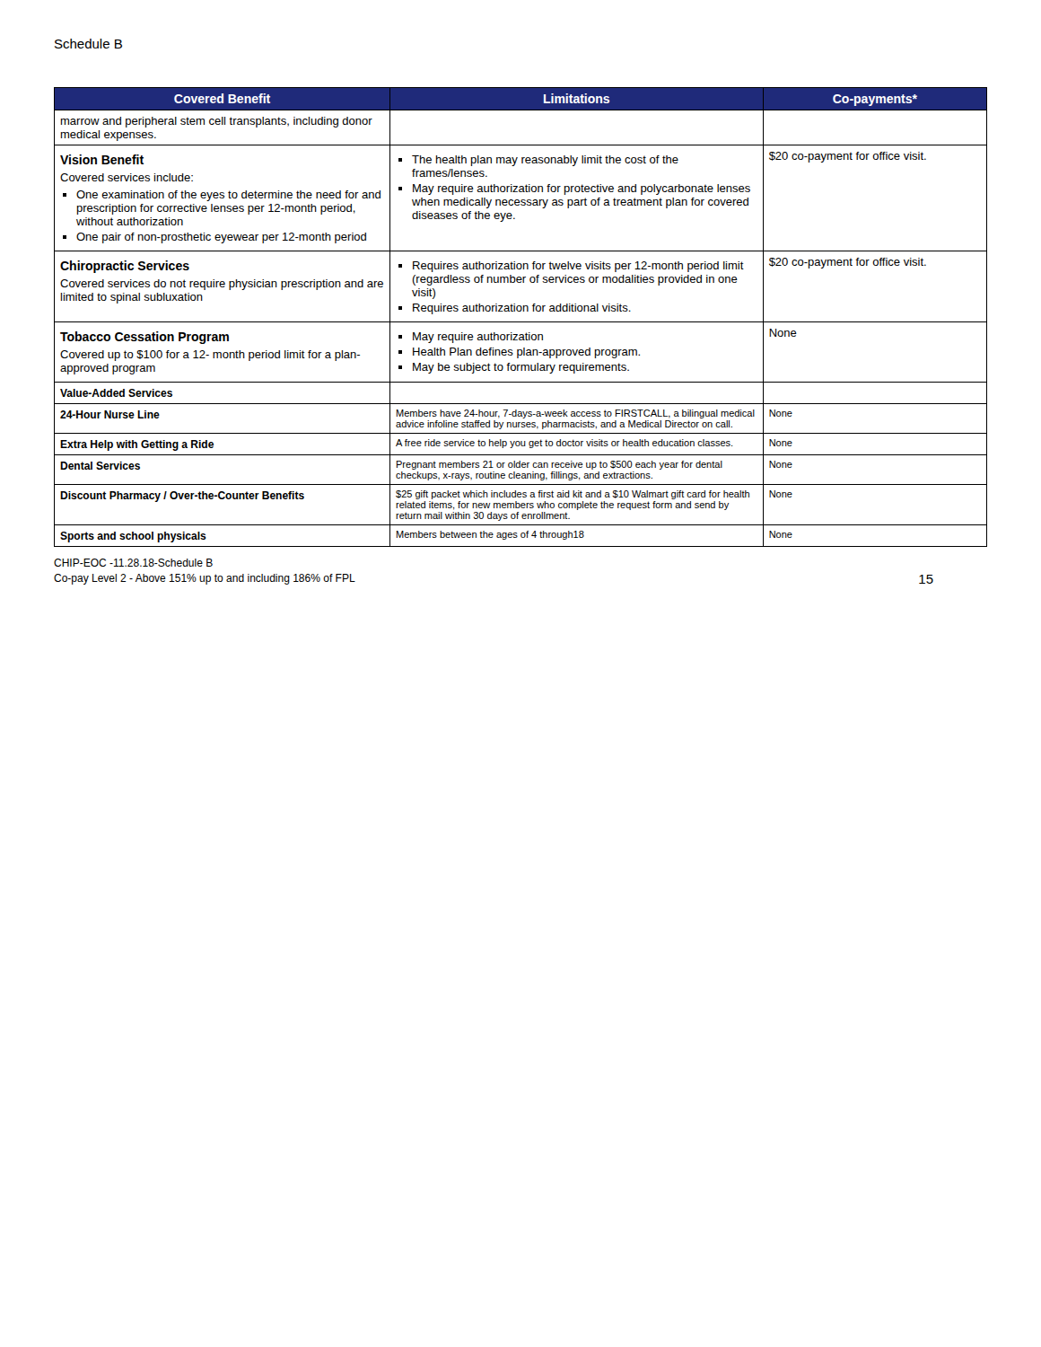Schedule B
| Covered Benefit | Limitations | Co-payments* |
| --- | --- | --- |
| marrow and peripheral stem cell transplants, including donor medical expenses. | | |
| Vision Benefit Covered services include: One examination of the eyes to determine the need for and prescription for corrective lenses per 12-month period, without authorization One pair of non-prosthetic eyewear per 12-month period | The health plan may reasonably limit the cost of the frames/lenses. May require authorization for protective and polycarbonate lenses when medically necessary as part of a treatment plan for covered diseases of the eye. | $20 co-payment for office visit. |
| Chiropractic Services Covered services do not require physician prescription and are limited to spinal subluxation | Requires authorization for twelve visits per 12-month period limit (regardless of number of services or modalities provided in one visit) Requires authorization for additional visits. | $20 co-payment for office visit. |
| Tobacco Cessation Program Covered up to $100 for a 12- month period limit for a plan- approved program | May require authorization Health Plan defines plan-approved program. May be subject to formulary requirements. | None |
| Value-Added Services | | |
| 24-Hour Nurse Line | Members have 24-hour, 7-days-a-week access to FIRSTCALL, a bilingual medical advice infoline staffed by nurses, pharmacists, and a Medical Director on call. | None |
| Extra Help with Getting a Ride | A free ride service to help you get to doctor visits or health education classes. | None |
| Dental Services | Pregnant members 21 or older can receive up to $500 each year for dental checkups, x-rays, routine cleaning, fillings, and extractions. | None |
| Discount Pharmacy / Over-the-Counter Benefits | $25 gift packet which includes a first aid kit and a $10 Walmart gift card for health related items, for new members who complete the request form and send by return mail within 30 days of enrollment. | None |
| Sports and school physicals | Members between the ages of 4 through18 | None |
CHIP-EOC -11.28.18-Schedule B
Co-pay Level 2 - Above 151% up to and including 186% of FPL
15